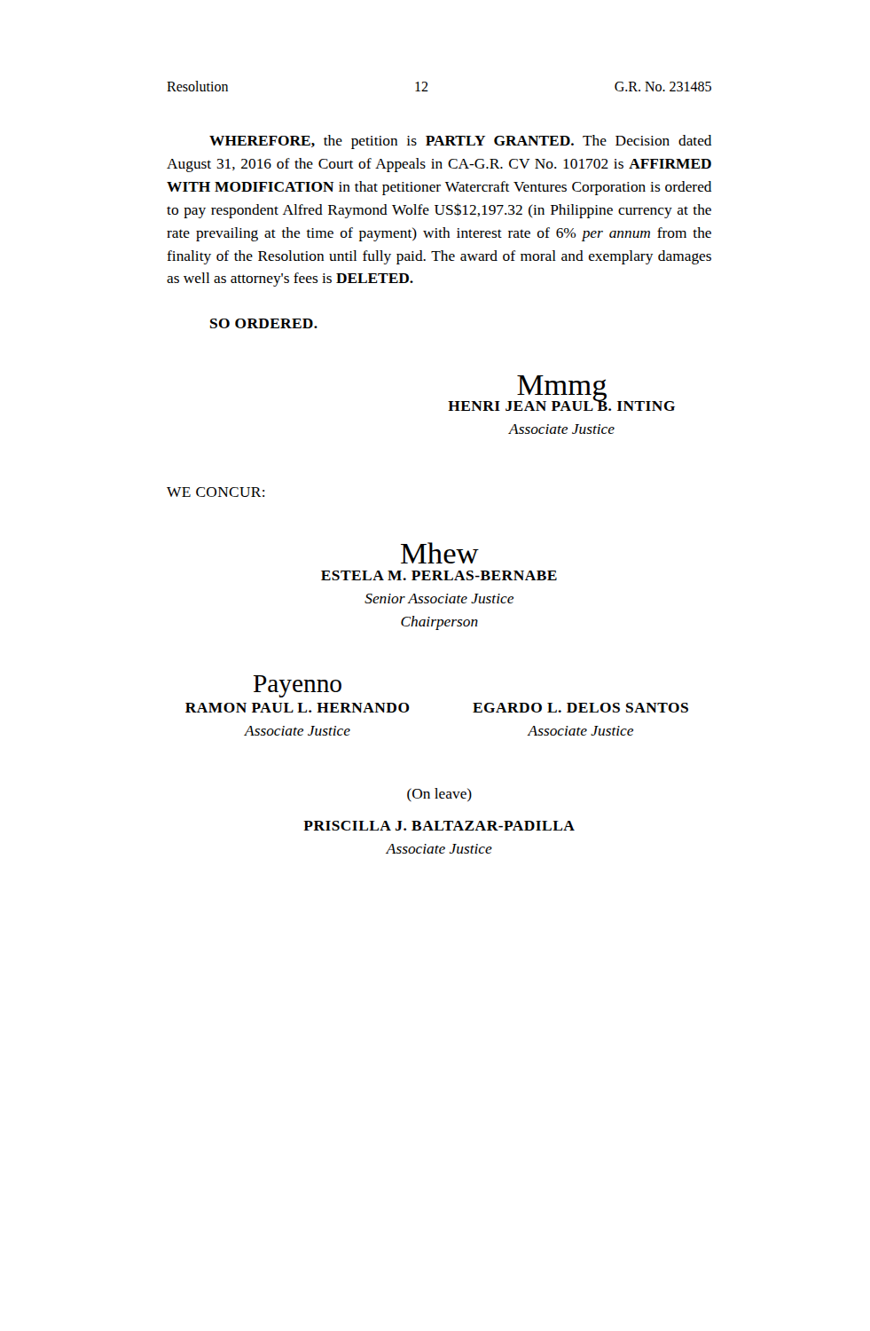Resolution
12
G.R. No. 231485
WHEREFORE, the petition is PARTLY GRANTED. The Decision dated August 31, 2016 of the Court of Appeals in CA-G.R. CV No. 101702 is AFFIRMED WITH MODIFICATION in that petitioner Watercraft Ventures Corporation is ordered to pay respondent Alfred Raymond Wolfe US$12,197.32 (in Philippine currency at the rate prevailing at the time of payment) with interest rate of 6% per annum from the finality of the Resolution until fully paid. The award of moral and exemplary damages as well as attorney's fees is DELETED.
SO ORDERED.
Mmmg
HENRI JEAN PAUL B. INTING
Associate Justice
WE CONCUR:
Mhew
ESTELA M. PERLAS-BERNABE
Senior Associate Justice
Chairperson
Payenno
RAMON PAUL L. HERNANDO
Associate Justice
EGARDO L. DELOS SANTOS
Associate Justice
(On leave)
PRISCILLA J. BALTAZAR-PADILLA
Associate Justice